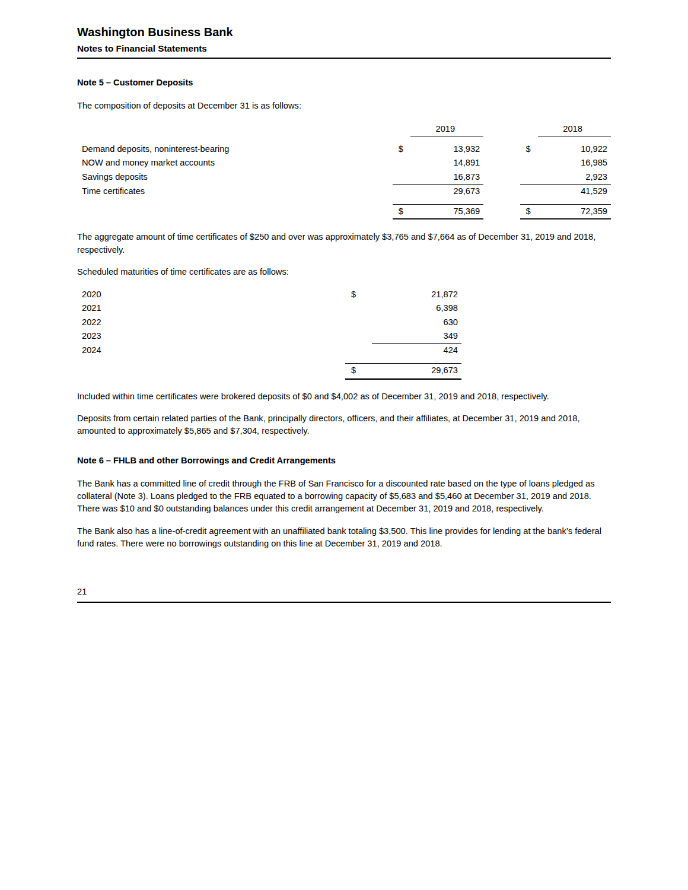Washington Business Bank
Notes to Financial Statements
Note 5 – Customer Deposits
The composition of deposits at December 31 is as follows:
| | | 2019 | | | 2018 |
| Demand deposits, noninterest-bearing | $ | 13,932 | | $ | 10,922 |
| NOW and money market accounts | | 14,891 | | | 16,985 |
| Savings deposits | | 16,873 | | | 2,923 |
| Time certificates | | 29,673 | | | 41,529 |
| | $ | 75,369 | | $ | 72,359 |
The aggregate amount of time certificates of $250 and over was approximately $3,765 and $7,664 as of December 31, 2019 and 2018, respectively.
Scheduled maturities of time certificates are as follows:
| 2020 | $ | 21,872 |
| 2021 | | 6,398 |
| 2022 | | 630 |
| 2023 | | 349 |
| 2024 | | 424 |
| | $ | 29,673 |
Included within time certificates were brokered deposits of $0 and $4,002 as of December 31, 2019 and 2018, respectively.
Deposits from certain related parties of the Bank, principally directors, officers, and their affiliates, at December 31, 2019 and 2018, amounted to approximately $5,865 and $7,304, respectively.
Note 6 – FHLB and other Borrowings and Credit Arrangements
The Bank has a committed line of credit through the FRB of San Francisco for a discounted rate based on the type of loans pledged as collateral (Note 3). Loans pledged to the FRB equated to a borrowing capacity of $5,683 and $5,460 at December 31, 2019 and 2018. There was $10 and $0 outstanding balances under this credit arrangement at December 31, 2019 and 2018, respectively.
The Bank also has a line-of-credit agreement with an unaffiliated bank totaling $3,500. This line provides for lending at the bank’s federal fund rates. There were no borrowings outstanding on this line at December 31, 2019 and 2018.
21